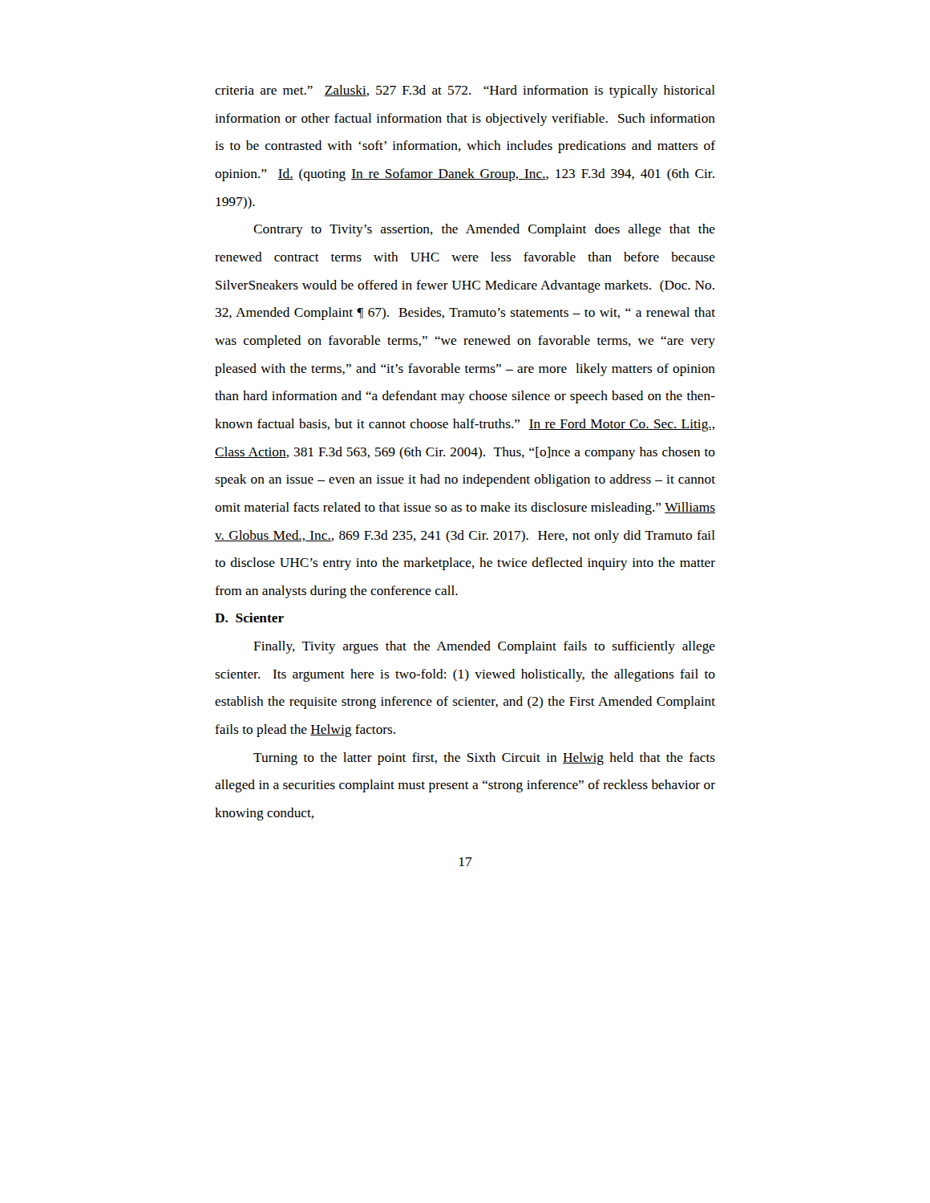criteria are met.” Zaluski, 527 F.3d at 572. “Hard information is typically historical information or other factual information that is objectively verifiable. Such information is to be contrasted with ‘soft’ information, which includes predications and matters of opinion.” Id. (quoting In re Sofamor Danek Group, Inc., 123 F.3d 394, 401 (6th Cir. 1997)).
Contrary to Tivity’s assertion, the Amended Complaint does allege that the renewed contract terms with UHC were less favorable than before because SilverSneakers would be offered in fewer UHC Medicare Advantage markets. (Doc. No. 32, Amended Complaint ¶ 67). Besides, Tramuto’s statements – to wit, “ a renewal that was completed on favorable terms,” “we renewed on favorable terms, we “are very pleased with the terms,” and “it’s favorable terms” – are more likely matters of opinion than hard information and “a defendant may choose silence or speech based on the then-known factual basis, but it cannot choose half-truths.” In re Ford Motor Co. Sec. Litig., Class Action, 381 F.3d 563, 569 (6th Cir. 2004). Thus, “[o]nce a company has chosen to speak on an issue – even an issue it had no independent obligation to address – it cannot omit material facts related to that issue so as to make its disclosure misleading.” Williams v. Globus Med., Inc., 869 F.3d 235, 241 (3d Cir. 2017). Here, not only did Tramuto fail to disclose UHC’s entry into the marketplace, he twice deflected inquiry into the matter from an analysts during the conference call.
D. Scienter
Finally, Tivity argues that the Amended Complaint fails to sufficiently allege scienter. Its argument here is two-fold: (1) viewed holistically, the allegations fail to establish the requisite strong inference of scienter, and (2) the First Amended Complaint fails to plead the Helwig factors.
Turning to the latter point first, the Sixth Circuit in Helwig held that the facts alleged in a securities complaint must present a “strong inference” of reckless behavior or knowing conduct,
17